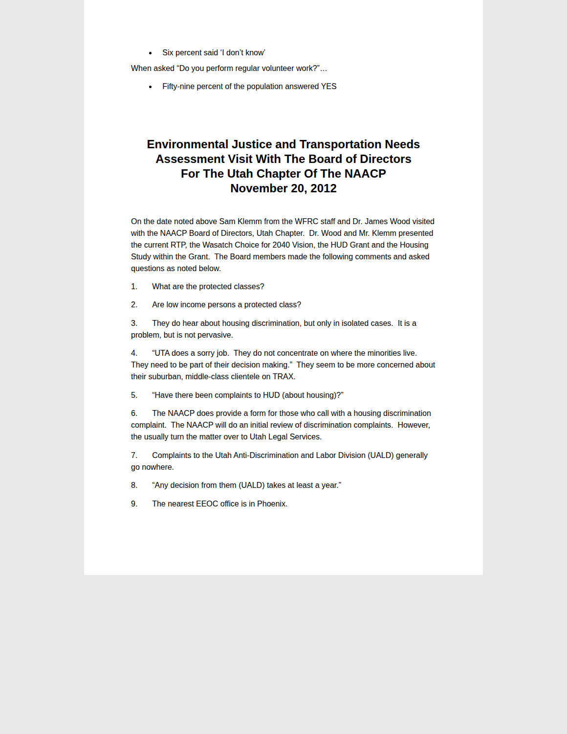Six percent said ‘I don’t know’
When asked “Do you perform regular volunteer work?”…
Fifty-nine percent of the population answered YES
Environmental Justice and Transportation Needs Assessment Visit With The Board of Directors
For The Utah Chapter Of The NAACP
November 20, 2012
On the date noted above Sam Klemm from the WFRC staff and Dr. James Wood visited with the NAACP Board of Directors, Utah Chapter. Dr. Wood and Mr. Klemm presented the current RTP, the Wasatch Choice for 2040 Vision, the HUD Grant and the Housing Study within the Grant. The Board members made the following comments and asked questions as noted below.
1. What are the protected classes?
2. Are low income persons a protected class?
3. They do hear about housing discrimination, but only in isolated cases. It is a problem, but is not pervasive.
4.“UTA does a sorry job. They do not concentrate on where the minorities live. They need to be part of their decision making.” They seem to be more concerned about their suburban, middle-class clientele on TRAX.
5.“Have there been complaints to HUD (about housing)?”
6. The NAACP does provide a form for those who call with a housing discrimination complaint. The NAACP will do an initial review of discrimination complaints. However, the usually turn the matter over to Utah Legal Services.
7. Complaints to the Utah Anti-Discrimination and Labor Division (UALD) generally go nowhere.
8.“Any decision from them (UALD) takes at least a year.”
9. The nearest EEOC office is in Phoenix.